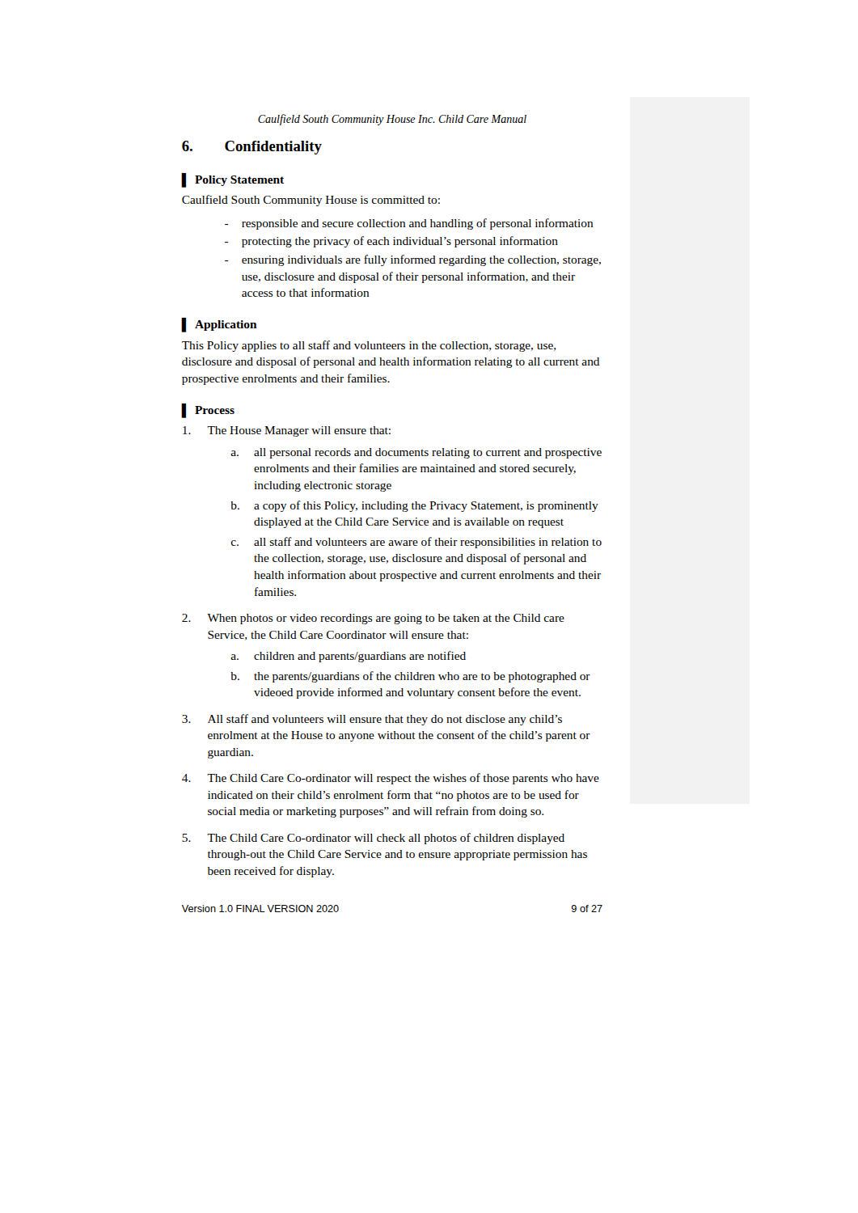Caulfield South Community House Inc. Child Care Manual
6. Confidentiality
Policy Statement
Caulfield South Community House is committed to:
responsible and secure collection and handling of personal information
protecting the privacy of each individual’s personal information
ensuring individuals are fully informed regarding the collection, storage, use, disclosure and disposal of their personal information, and their access to that information
Application
This Policy applies to all staff and volunteers in the collection, storage, use, disclosure and disposal of personal and health information relating to all current and prospective enrolments and their families.
Process
The House Manager will ensure that:
all personal records and documents relating to current and prospective enrolments and their families are maintained and stored securely, including electronic storage
a copy of this Policy, including the Privacy Statement, is prominently displayed at the Child Care Service and is available on request
all staff and volunteers are aware of their responsibilities in relation to the collection, storage, use, disclosure and disposal of personal and health information about prospective and current enrolments and their families.
When photos or video recordings are going to be taken at the Child care Service, the Child Care Coordinator will ensure that:
children and parents/guardians are notified
the parents/guardians of the children who are to be photographed or videoed provide informed and voluntary consent before the event.
All staff and volunteers will ensure that they do not disclose any child’s enrolment at the House to anyone without the consent of the child’s parent or guardian.
The Child Care Co-ordinator will respect the wishes of those parents who have indicated on their child’s enrolment form that “no photos are to be used for social media or marketing purposes” and will refrain from doing so.
The Child Care Co-ordinator will check all photos of children displayed through-out the Child Care Service and to ensure appropriate permission has been received for display.
Version 1.0 FINAL VERSION 2020 9 of 27